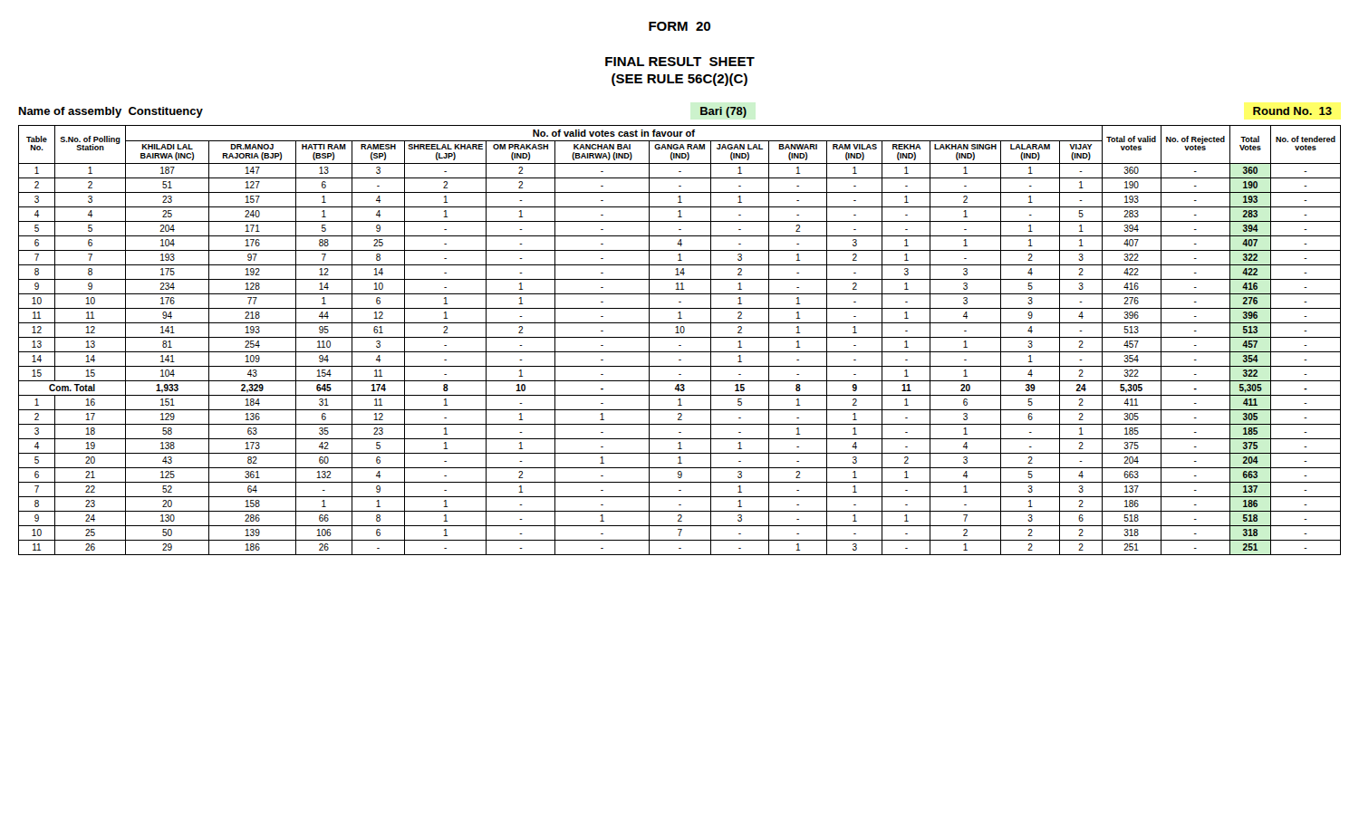FORM 20
FINAL RESULT SHEET
(SEE RULE 56C(2)(C)
Name of assembly Constituency Bari (78) Round No. 13
| Table No. | S.No. of Polling Station | No. of valid votes cast in favour of | Total of valid votes | No. of Rejected votes | Total Votes | No. of tendered votes |
| --- | --- | --- | --- | --- | --- | --- |
| KHILADI LAL BAIRWA (INC) | DR.MANOJ RAJORIA (BJP) | HATTI RAM (BSP) | RAMESH (SP) | SHREELAL KHARE (LJP) | OM PRAKASH (IND) | KANCHAN BAI (BAIRWA) (IND) | GANGA RAM (IND) | JAGAN LAL (IND) | BANWARI (IND) | RAM VILAS (IND) | REKHA (IND) | LAKHAN SINGH (IND) | LALARAM (IND) | VIJAY (IND) |
| 1 | 1 | 187 | 147 | 13 | 3 | - | 2 | - | - | 1 | 1 | 1 | 1 | 1 | 1 | - | 360 | - | 360 | - |
| 2 | 2 | 51 | 127 | 6 | - | 2 | 2 | - | - | - | - | - | - | - | - | 1 | 190 | - | 190 | - |
| 3 | 3 | 23 | 157 | 1 | 4 | 1 | - | - | 1 | 1 | - | - | 1 | 2 | 1 | - | 193 | - | 193 | - |
| 4 | 4 | 25 | 240 | 1 | 4 | 1 | 1 | - | 1 | - | - | - | - | 1 | - | 5 | 283 | - | 283 | - |
| 5 | 5 | 204 | 171 | 5 | 9 | - | - | - | - | - | 2 | - | - | - | 1 | 1 | 394 | - | 394 | - |
| 6 | 6 | 104 | 176 | 88 | 25 | - | - | - | 4 | - | - | 3 | 1 | 1 | 1 | 1 | 407 | - | 407 | - |
| 7 | 7 | 193 | 97 | 7 | 8 | - | - | - | 1 | 3 | 1 | 2 | 1 | - | 2 | 3 | 322 | - | 322 | - |
| 8 | 8 | 175 | 192 | 12 | 14 | - | - | - | 14 | 2 | - | - | 3 | 3 | 4 | 2 | 422 | - | 422 | - |
| 9 | 9 | 234 | 128 | 14 | 10 | - | 1 | - | 11 | 1 | - | 2 | 1 | 3 | 5 | 3 | 416 | - | 416 | - |
| 10 | 10 | 176 | 77 | 1 | 6 | 1 | 1 | - | - | 1 | 1 | - | - | 3 | 3 | - | 276 | - | 276 | - |
| 11 | 11 | 94 | 218 | 44 | 12 | 1 | - | - | 1 | 2 | 1 | - | 1 | 4 | 9 | 4 | 396 | - | 396 | - |
| 12 | 12 | 141 | 193 | 95 | 61 | 2 | 2 | - | 10 | 2 | 1 | 1 | - | - | 4 | - | 513 | - | 513 | - |
| 13 | 13 | 81 | 254 | 110 | 3 | - | - | - | - | 1 | 1 | - | 1 | 1 | 3 | 2 | 457 | - | 457 | - |
| 14 | 14 | 141 | 109 | 94 | 4 | - | - | - | - | 1 | - | - | - | - | 1 | - | 354 | - | 354 | - |
| 15 | 15 | 104 | 43 | 154 | 11 | - | 1 | - | - | - | - | - | 1 | 1 | 4 | 2 | 322 | - | 322 | - |
| Com. Total | 1,933 | 2,329 | 645 | 174 | 8 | 10 | - | 43 | 15 | 8 | 9 | 11 | 20 | 39 | 24 | 5,305 | - | 5,305 | - |
| 1 | 16 | 151 | 184 | 31 | 11 | 1 | - | - | 1 | 5 | 1 | 2 | 1 | 6 | 5 | 2 | 411 | - | 411 | - |
| 2 | 17 | 129 | 136 | 6 | 12 | - | 1 | 1 | 2 | - | - | 1 | - | 3 | 6 | 2 | 305 | - | 305 | - |
| 3 | 18 | 58 | 63 | 35 | 23 | 1 | - | - | - | - | 1 | 1 | - | 1 | - | 1 | 185 | - | 185 | - |
| 4 | 19 | 138 | 173 | 42 | 5 | 1 | 1 | - | 1 | 1 | - | 4 | - | 4 | - | 2 | 375 | - | 375 | - |
| 5 | 20 | 43 | 82 | 60 | 6 | - | - | 1 | 1 | - | - | 3 | 2 | 3 | 2 | - | 204 | - | 204 | - |
| 6 | 21 | 125 | 361 | 132 | 4 | - | 2 | - | 9 | 3 | 2 | 1 | 1 | 4 | 5 | 4 | 663 | - | 663 | - |
| 7 | 22 | 52 | 64 | - | 9 | - | 1 | - | - | 1 | - | 1 | - | 1 | 3 | 3 | 137 | - | 137 | - |
| 8 | 23 | 20 | 158 | 1 | 1 | 1 | - | - | - | 1 | - | - | - | - | 1 | 2 | 186 | - | 186 | - |
| 9 | 24 | 130 | 286 | 66 | 8 | 1 | - | 1 | 2 | 3 | - | 1 | 1 | 7 | 3 | 6 | 518 | - | 518 | - |
| 10 | 25 | 50 | 139 | 106 | 6 | 1 | - | - | 7 | - | - | - | - | 2 | 2 | 2 | 318 | - | 318 | - |
| 11 | 26 | 29 | 186 | 26 | - | - | - | - | - | - | 1 | 3 | - | 1 | 2 | 2 | 251 | - | 251 | - |